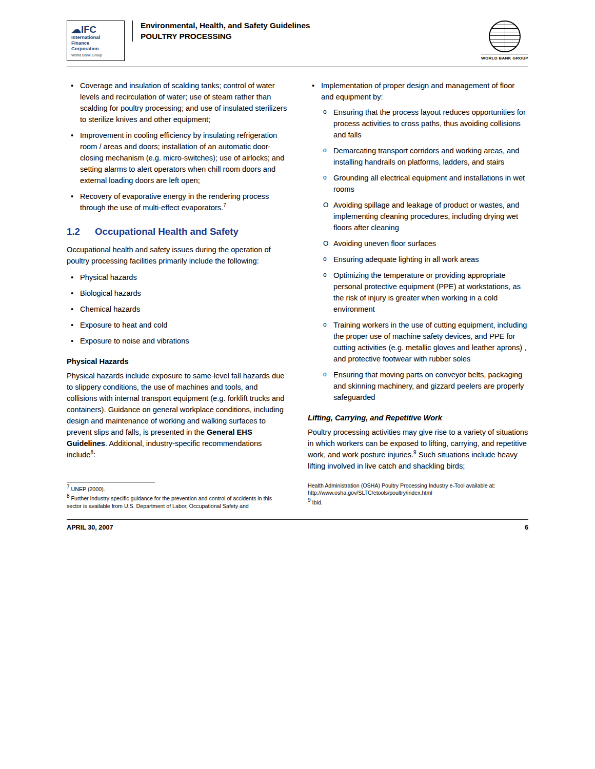☁IFC
International
Finance
Corporation
World Bank Group
Environmental, Health, and Safety Guidelines
POULTRY PROCESSING
WORLD BANK GROUP
Coverage and insulation of scalding tanks; control of water levels and recirculation of water; use of steam rather than scalding for poultry processing; and use of insulated sterilizers to sterilize knives and other equipment;
Improvement in cooling efficiency by insulating refrigeration room / areas and doors; installation of an automatic door-closing mechanism (e.g. micro-switches); use of airlocks; and setting alarms to alert operators when chill room doors and external loading doors are left open;
Recovery of evaporative energy in the rendering process through the use of multi-effect evaporators.7
1.2 Occupational Health and Safety
Occupational health and safety issues during the operation of poultry processing facilities primarily include the following:
Physical hazards
Biological hazards
Chemical hazards
Exposure to heat and cold
Exposure to noise and vibrations
Physical Hazards
Physical hazards include exposure to same-level fall hazards due to slippery conditions, the use of machines and tools, and collisions with internal transport equipment (e.g. forklift trucks and containers). Guidance on general workplace conditions, including design and maintenance of working and walking surfaces to prevent slips and falls, is presented in the General EHS Guidelines. Additional, industry-specific recommendations include8:
Implementation of proper design and management of floor and equipment by:
Ensuring that the process layout reduces opportunities for process activities to cross paths, thus avoiding collisions and falls
Demarcating transport corridors and working areas, and installing handrails on platforms, ladders, and stairs
Grounding all electrical equipment and installations in wet rooms
Avoiding spillage and leakage of product or wastes, and implementing cleaning procedures, including drying wet floors after cleaning
Avoiding uneven floor surfaces
Ensuring adequate lighting in all work areas
Optimizing the temperature or providing appropriate personal protective equipment (PPE) at workstations, as the risk of injury is greater when working in a cold environment
Training workers in the use of cutting equipment, including the proper use of machine safety devices, and PPE for cutting activities (e.g. metallic gloves and leather aprons) , and protective footwear with rubber soles
Ensuring that moving parts on conveyor belts, packaging and skinning machinery, and gizzard peelers are properly safeguarded
Lifting, Carrying, and Repetitive Work
Poultry processing activities may give rise to a variety of situations in which workers can be exposed to lifting, carrying, and repetitive work, and work posture injuries.9 Such situations include heavy lifting involved in live catch and shackling birds;
7 UNEP (2000).
8 Further industry specific guidance for the prevention and control of accidents in this sector is available from U.S. Department of Labor, Occupational Safety and
Health Administration (OSHA) Poultry Processing Industry e-Tool available at: http://www.osha.gov/SLTC/etools/poultry/index.html
9 Ibid.
APRIL 30, 2007
6